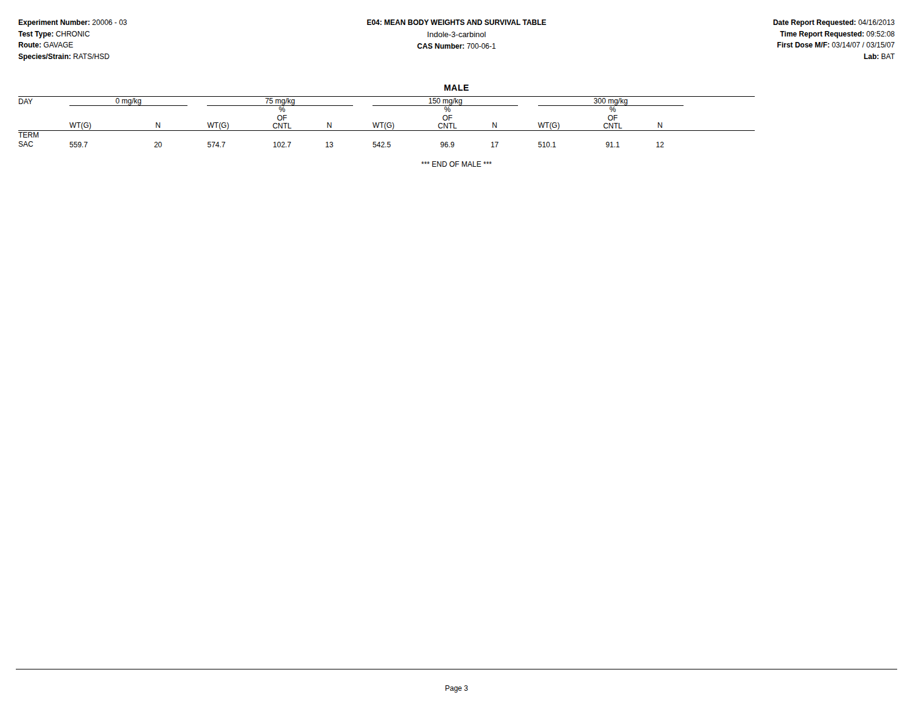| Experiment Number: 20006 - 03 Test Type: CHRONIC Route: GAVAGE Species/Strain: RATS/HSD | E04: MEAN BODY WEIGHTS AND SURVIVAL TABLE Indole-3-carbinol CAS Number: 700-06-1 | Date Report Requested: 04/16/2013 Time Report Requested: 09:52:08 First Dose M/F: 03/14/07 / 03/15/07 Lab: BAT |
MALE
| DAY | 0 mg/kg | | 75 mg/kg | | 150 mg/kg | | 300 mg/kg | |
| | WT(G) | N | | WT(G) | % OF CNTL | N | | WT(G) | % OF CNTL | N | | WT(G) | % OF CNTL | N | |
| TERM SAC | 559.7 | 20 | | 574.7 | 102.7 | 13 | | 542.5 | 96.9 | 17 | | 510.1 | 91.1 | 12 | |
*** END OF MALE ***
Page 3